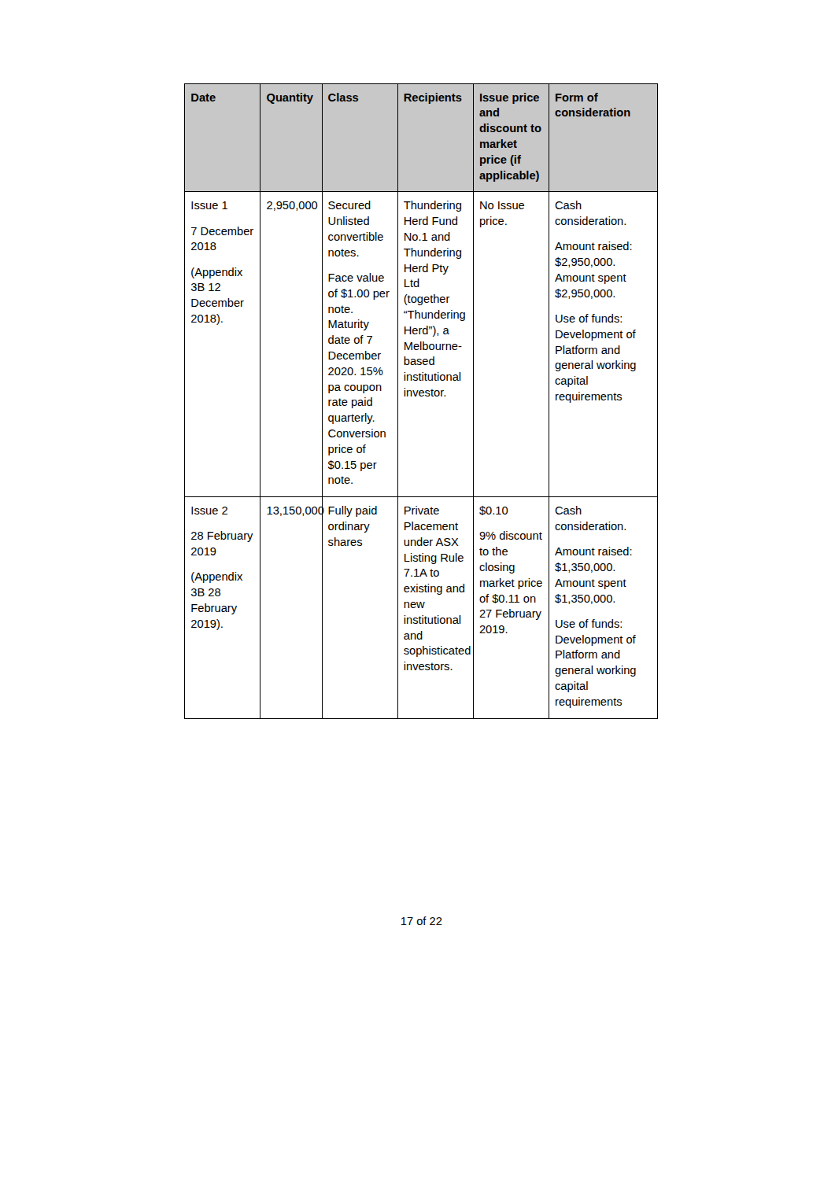| Date | Quantity | Class | Recipients | Issue price and discount to market price (if applicable) | Form of consideration |
| --- | --- | --- | --- | --- | --- |
| Issue 1 7 December 2018 (Appendix 3B 12 December 2018). | 2,950,000 | Secured Unlisted convertible notes. Face value of $1.00 per note. Maturity date of 7 December 2020. 15% pa coupon rate paid quarterly. Conversion price of $0.15 per note. | Thundering Herd Fund No.1 and Thundering Herd Pty Ltd (together “Thundering Herd”), a Melbourne-based institutional investor. | No Issue price. | Cash consideration. Amount raised: $2,950,000. Amount spent $2,950,000. Use of funds: Development of Platform and general working capital requirements |
| Issue 2 28 February 2019 (Appendix 3B 28 February 2019). | 13,150,000 | Fully paid ordinary shares | Private Placement under ASX Listing Rule 7.1A to existing and new institutional and sophisticated investors. | $0.10 9% discount to the closing market price of $0.11 on 27 February 2019. | Cash consideration. Amount raised: $1,350,000. Amount spent $1,350,000. Use of funds: Development of Platform and general working capital requirements |
17 of 22